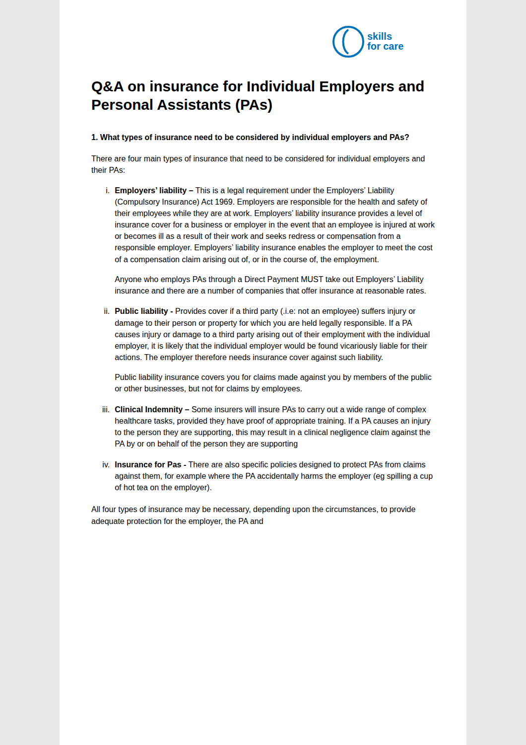Skills for Care logo skills for care
Q&A on insurance for Individual Employers and Personal Assistants (PAs)
1. What types of insurance need to be considered by individual employers and PAs?
There are four main types of insurance that need to be considered for individual employers and their PAs:
Employers’ liability – This is a legal requirement under the Employers’ Liability (Compulsory Insurance) Act 1969. Employers are responsible for the health and safety of their employees while they are at work. Employers’ liability insurance provides a level of insurance cover for a business or employer in the event that an employee is injured at work or becomes ill as a result of their work and seeks redress or compensation from a responsible employer. Employers’ liability insurance enables the employer to meet the cost of a compensation claim arising out of, or in the course of, the employment.
Anyone who employs PAs through a Direct Payment MUST take out Employers’ Liability insurance and there are a number of companies that offer insurance at reasonable rates.
Public liability - Provides cover if a third party (.i.e: not an employee) suffers injury or damage to their person or property for which you are held legally responsible. If a PA causes injury or damage to a third party arising out of their employment with the individual employer, it is likely that the individual employer would be found vicariously liable for their actions. The employer therefore needs insurance cover against such liability.
Public liability insurance covers you for claims made against you by members of the public or other businesses, but not for claims by employees.
Clinical Indemnity – Some insurers will insure PAs to carry out a wide range of complex healthcare tasks, provided they have proof of appropriate training. If a PA causes an injury to the person they are supporting, this may result in a clinical negligence claim against the PA by or on behalf of the person they are supporting
Insurance for Pas - There are also specific policies designed to protect PAs from claims against them, for example where the PA accidentally harms the employer (eg spilling a cup of hot tea on the employer).
All four types of insurance may be necessary, depending upon the circumstances, to provide adequate protection for the employer, the PA and